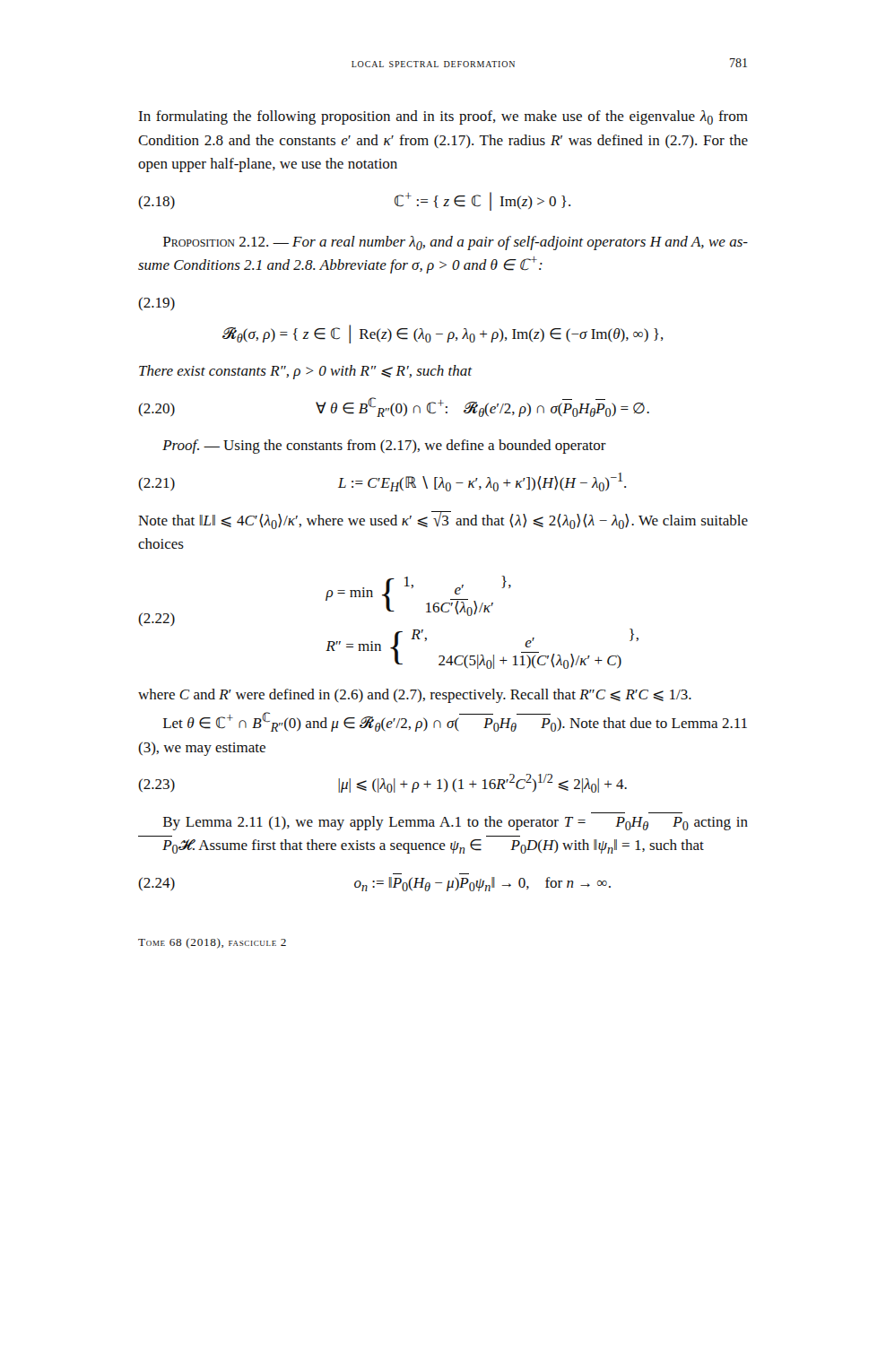local spectral deformation 781
In formulating the following proposition and in its proof, we make use of the eigenvalue λ0 from Condition 2.8 and the constants e′ and κ′ from (2.17). The radius R′ was defined in (2.7). For the open upper half-plane, we use the notation
(2.18) ℂ+ := { z ∈ ℂ │ Im(z) > 0 }.
Proposition 2.12. — For a real number λ0, and a pair of self-adjoint operators H and A, we assume Conditions 2.1 and 2.8. Abbreviate for σ, ρ > 0 and θ ∈ ℂ+:
(2.19)
𝓡θ(σ, ρ) = { z ∈ ℂ │ Re(z) ∈ (λ0 − ρ, λ0 + ρ), Im(z) ∈ (−σ Im(θ), ∞) },
There exist constants R″, ρ > 0 with R″ ⩽ R′, such that
(2.20) ∀ θ ∈ BℂR″(0) ∩ ℂ+: 𝓡θ(e′/2, ρ) ∩ σ(P0HθP0) = ∅.
Proof. — Using the constants from (2.17), we define a bounded operator
(2.21) L := C′EH(ℝ ∖ [λ0 − κ′, λ0 + κ′])⟨H⟩(H − λ0)−1.
Note that ‖L‖ ⩽ 4C′⟨λ0⟩/κ′, where we used κ′ ⩽ √3 and that ⟨λ⟩ ⩽ 2⟨λ0⟩⟨λ − λ0⟩. We claim suitable choices
(2.22) ρ = min { 1, e′16C′⟨λ0⟩/κ′}, R″ = min { R′, e′24C(5|λ0| + 11)(C′⟨λ0⟩/κ′ + C)},
where C and R′ were defined in (2.6) and (2.7), respectively. Recall that R″C ⩽ R′C ⩽ 1/3.
Let θ ∈ ℂ+ ∩ BℂR″(0) and μ ∈ 𝓡θ(e′/2, ρ) ∩ σ(P0HθP0). Note that due to Lemma 2.11 (3), we may estimate
(2.23) |μ| ⩽ (|λ0| + ρ + 1) (1 + 16R′2C2)1/2 ⩽ 2|λ0| + 4.
By Lemma 2.11 (1), we may apply Lemma A.1 to the operator T = P0HθP0 acting in P0𝓗. Assume first that there exists a sequence ψn ∈ P0D(H) with ‖ψn‖ = 1, such that
(2.24) on := ‖P0(Hθ − μ)P0ψn‖ → 0, for n → ∞.
Tome 68 (2018), fascicule 2